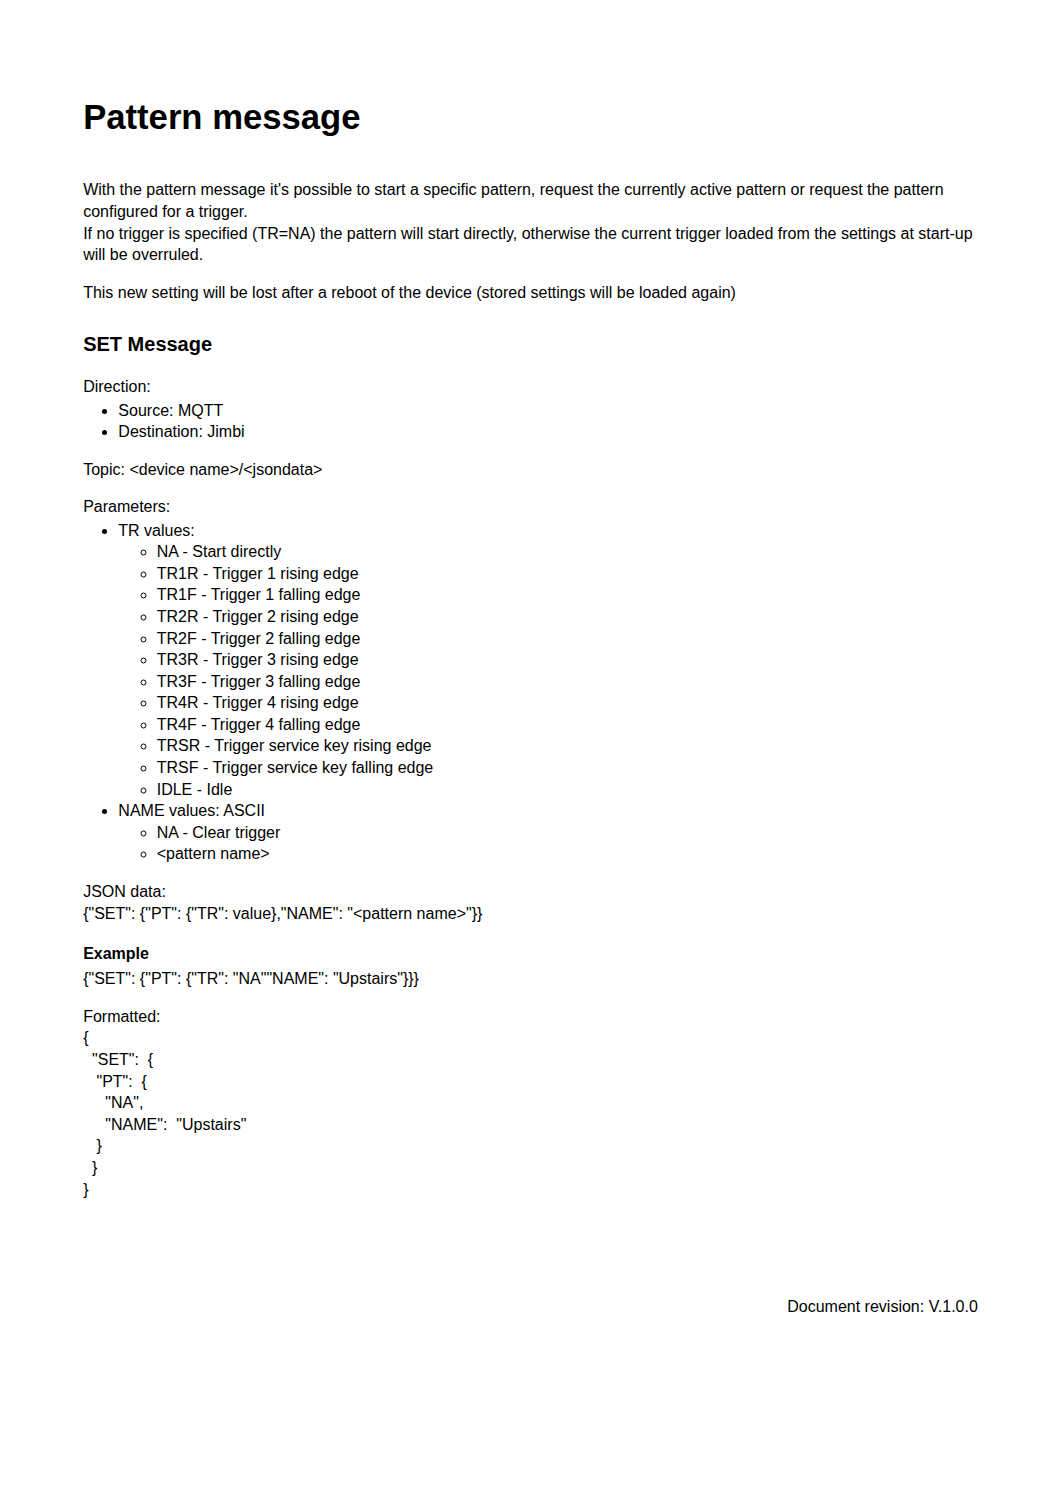Pattern message
With the pattern message it's possible to start a specific pattern, request the currently active pattern or request the pattern configured for a trigger.
If no trigger is specified (TR=NA) the pattern will start directly, otherwise the current trigger loaded from the settings at start-up will be overruled.
This new setting will be lost after a reboot of the device (stored settings will be loaded again)
SET Message
Direction:
Source: MQTT
Destination: Jimbi
Topic: <device name>/<jsondata>
Parameters:
TR values:
NA - Start directly
TR1R - Trigger 1 rising edge
TR1F - Trigger 1 falling edge
TR2R - Trigger 2 rising edge
TR2F - Trigger 2 falling edge
TR3R - Trigger 3 rising edge
TR3F - Trigger 3 falling edge
TR4R - Trigger 4 rising edge
TR4F - Trigger 4 falling edge
TRSR - Trigger service key rising edge
TRSF - Trigger service key falling edge
IDLE - Idle
NAME values: ASCII
NA - Clear trigger
<pattern name>
JSON data:
{"SET": {"PT": {"TR": value},"NAME": "<pattern name>"}}
Example
{"SET": {"PT": {"TR": "NA""NAME": "Upstairs"}}}
Formatted:
{ "SET": { "PT": { "NA", "NAME": "Upstairs" } } }
Document revision: V.1.0.0